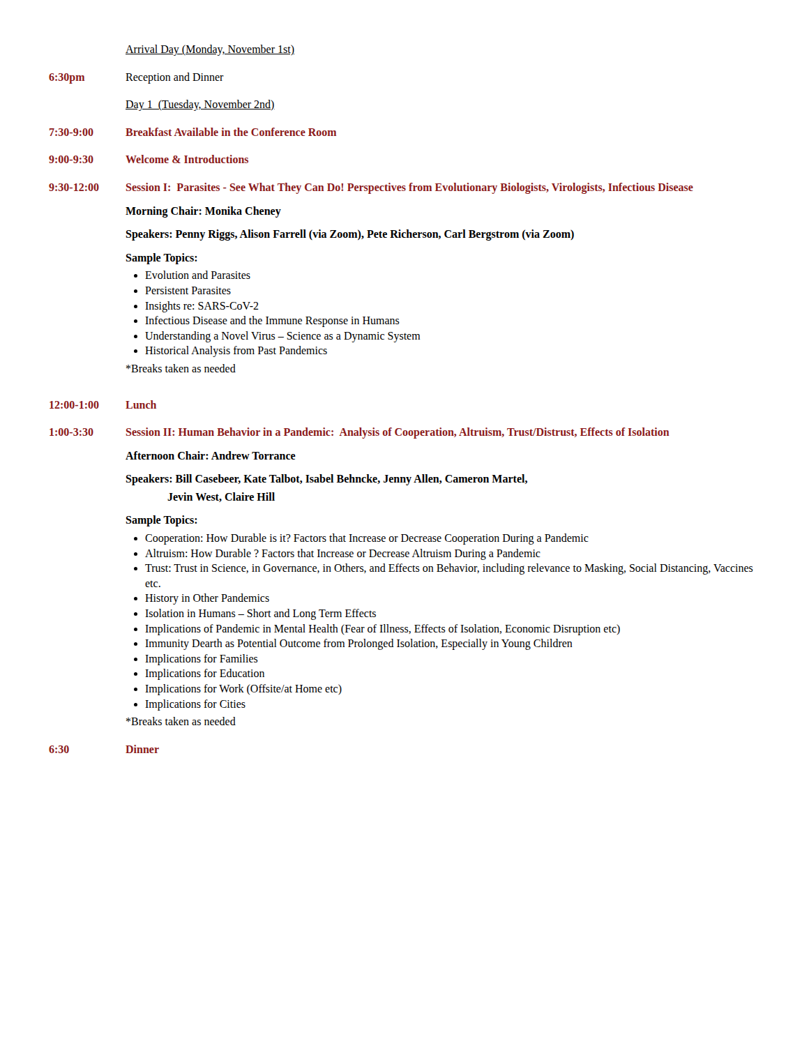| | Arrival Day (Monday, November 1st) |
| 6:30pm | Reception and Dinner |
| | Day 1 (Tuesday, November 2nd) |
| 7:30-9:00 | Breakfast Available in the Conference Room |
| 9:00-9:30 | Welcome & Introductions |
| 9:30-12:00 | Session I: Parasites - See What They Can Do! Perspectives from Evolutionary Biologists, Virologists, Infectious Disease Morning Chair: Monika Cheney Speakers: Penny Riggs, Alison Farrell (via Zoom), Pete Richerson, Carl Bergstrom (via Zoom) Sample Topics: Evolution and Parasites Persistent Parasites Insights re: SARS-CoV-2 Infectious Disease and the Immune Response in Humans Understanding a Novel Virus – Science as a Dynamic System Historical Analysis from Past Pandemics *Breaks taken as needed |
| 12:00-1:00 | Lunch |
| 1:00-3:30 | Session II: Human Behavior in a Pandemic: Analysis of Cooperation, Altruism, Trust/Distrust, Effects of Isolation Afternoon Chair: Andrew Torrance Speakers: Bill Casebeer, Kate Talbot, Isabel Behncke, Jenny Allen, Cameron Martel, Jevin West, Claire Hill Sample Topics: Cooperation: How Durable is it? Factors that Increase or Decrease Cooperation During a Pandemic Altruism: How Durable ? Factors that Increase or Decrease Altruism During a Pandemic Trust: Trust in Science, in Governance, in Others, and Effects on Behavior, including relevance to Masking, Social Distancing, Vaccines etc. History in Other Pandemics Isolation in Humans – Short and Long Term Effects Implications of Pandemic in Mental Health (Fear of Illness, Effects of Isolation, Economic Disruption etc) Immunity Dearth as Potential Outcome from Prolonged Isolation, Especially in Young Children Implications for Families Implications for Education Implications for Work (Offsite/at Home etc) Implications for Cities *Breaks taken as needed |
| 6:30 | Dinner |